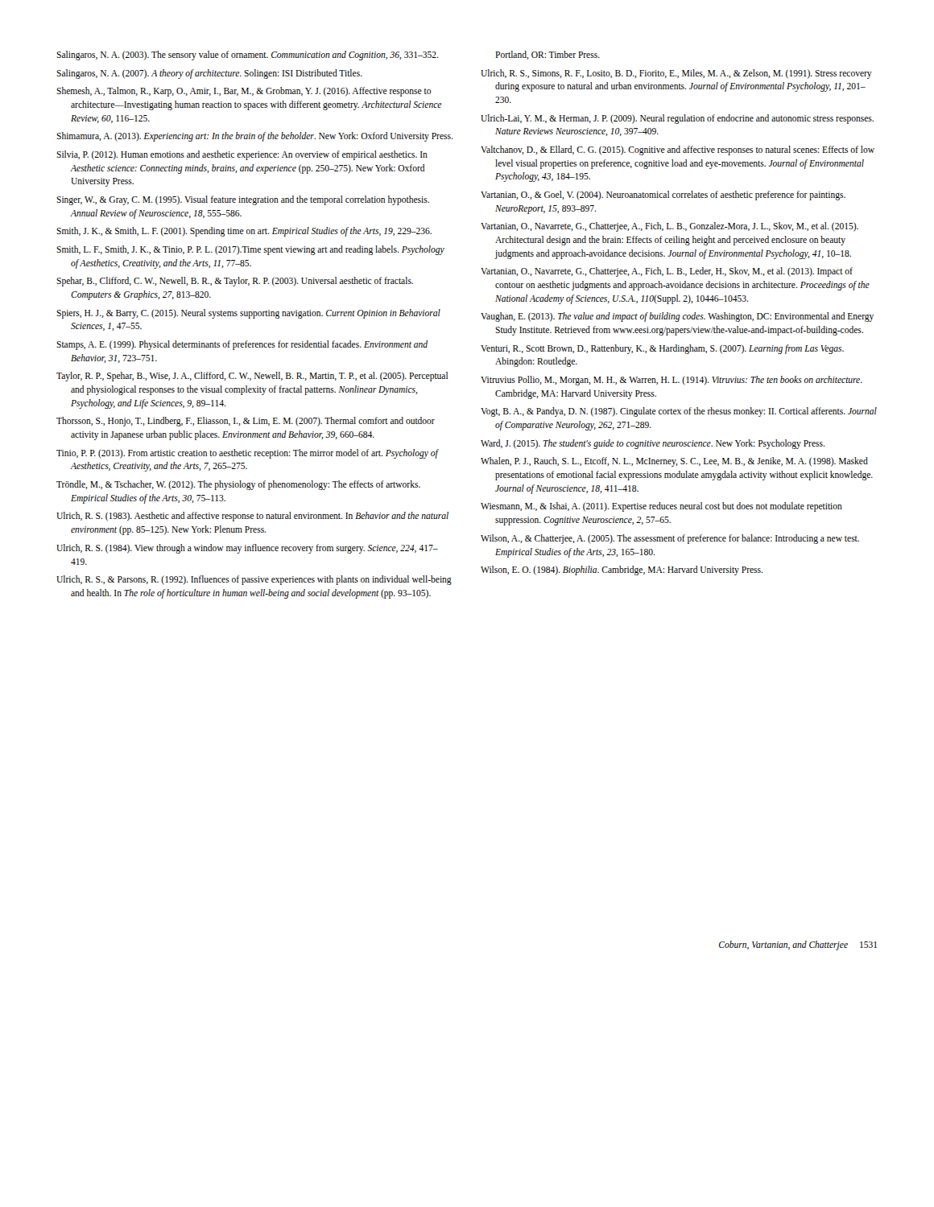Salingaros, N. A. (2003). The sensory value of ornament. Communication and Cognition, 36, 331–352.
Salingaros, N. A. (2007). A theory of architecture. Solingen: ISI Distributed Titles.
Shemesh, A., Talmon, R., Karp, O., Amir, I., Bar, M., & Grobman, Y. J. (2016). Affective response to architecture—Investigating human reaction to spaces with different geometry. Architectural Science Review, 60, 116–125.
Shimamura, A. (2013). Experiencing art: In the brain of the beholder. New York: Oxford University Press.
Silvia, P. (2012). Human emotions and aesthetic experience: An overview of empirical aesthetics. In Aesthetic science: Connecting minds, brains, and experience (pp. 250–275). New York: Oxford University Press.
Singer, W., & Gray, C. M. (1995). Visual feature integration and the temporal correlation hypothesis. Annual Review of Neuroscience, 18, 555–586.
Smith, J. K., & Smith, L. F. (2001). Spending time on art. Empirical Studies of the Arts, 19, 229–236.
Smith, L. F., Smith, J. K., & Tinio, P. P. L. (2017).Time spent viewing art and reading labels. Psychology of Aesthetics, Creativity, and the Arts, 11, 77–85.
Spehar, B., Clifford, C. W., Newell, B. R., & Taylor, R. P. (2003). Universal aesthetic of fractals. Computers & Graphics, 27, 813–820.
Spiers, H. J., & Barry, C. (2015). Neural systems supporting navigation. Current Opinion in Behavioral Sciences, 1, 47–55.
Stamps, A. E. (1999). Physical determinants of preferences for residential facades. Environment and Behavior, 31, 723–751.
Taylor, R. P., Spehar, B., Wise, J. A., Clifford, C. W., Newell, B. R., Martin, T. P., et al. (2005). Perceptual and physiological responses to the visual complexity of fractal patterns. Nonlinear Dynamics, Psychology, and Life Sciences, 9, 89–114.
Thorsson, S., Honjo, T., Lindberg, F., Eliasson, I., & Lim, E. M. (2007). Thermal comfort and outdoor activity in Japanese urban public places. Environment and Behavior, 39, 660–684.
Tinio, P. P. (2013). From artistic creation to aesthetic reception: The mirror model of art. Psychology of Aesthetics, Creativity, and the Arts, 7, 265–275.
Tröndle, M., & Tschacher, W. (2012). The physiology of phenomenology: The effects of artworks. Empirical Studies of the Arts, 30, 75–113.
Ulrich, R. S. (1983). Aesthetic and affective response to natural environment. In Behavior and the natural environment (pp. 85–125). New York: Plenum Press.
Ulrich, R. S. (1984). View through a window may influence recovery from surgery. Science, 224, 417–419.
Ulrich, R. S., & Parsons, R. (1992). Influences of passive experiences with plants on individual well-being and health. In The role of horticulture in human well-being and social development (pp. 93–105). Portland, OR: Timber Press.
Ulrich, R. S., Simons, R. F., Losito, B. D., Fiorito, E., Miles, M. A., & Zelson, M. (1991). Stress recovery during exposure to natural and urban environments. Journal of Environmental Psychology, 11, 201–230.
Ulrich-Lai, Y. M., & Herman, J. P. (2009). Neural regulation of endocrine and autonomic stress responses. Nature Reviews Neuroscience, 10, 397–409.
Valtchanov, D., & Ellard, C. G. (2015). Cognitive and affective responses to natural scenes: Effects of low level visual properties on preference, cognitive load and eye-movements. Journal of Environmental Psychology, 43, 184–195.
Vartanian, O., & Goel, V. (2004). Neuroanatomical correlates of aesthetic preference for paintings. NeuroReport, 15, 893–897.
Vartanian, O., Navarrete, G., Chatterjee, A., Fich, L. B., Gonzalez-Mora, J. L., Skov, M., et al. (2015). Architectural design and the brain: Effects of ceiling height and perceived enclosure on beauty judgments and approach-avoidance decisions. Journal of Environmental Psychology, 41, 10–18.
Vartanian, O., Navarrete, G., Chatterjee, A., Fich, L. B., Leder, H., Skov, M., et al. (2013). Impact of contour on aesthetic judgments and approach-avoidance decisions in architecture. Proceedings of the National Academy of Sciences, U.S.A., 110(Suppl. 2), 10446–10453.
Vaughan, E. (2013). The value and impact of building codes. Washington, DC: Environmental and Energy Study Institute. Retrieved from www.eesi.org/papers/view/the-value-and-impact-of-building-codes.
Venturi, R., Scott Brown, D., Rattenbury, K., & Hardingham, S. (2007). Learning from Las Vegas. Abingdon: Routledge.
Vitruvius Pollio, M., Morgan, M. H., & Warren, H. L. (1914). Vitruvius: The ten books on architecture. Cambridge, MA: Harvard University Press.
Vogt, B. A., & Pandya, D. N. (1987). Cingulate cortex of the rhesus monkey: II. Cortical afferents. Journal of Comparative Neurology, 262, 271–289.
Ward, J. (2015). The student's guide to cognitive neuroscience. New York: Psychology Press.
Whalen, P. J., Rauch, S. L., Etcoff, N. L., McInerney, S. C., Lee, M. B., & Jenike, M. A. (1998). Masked presentations of emotional facial expressions modulate amygdala activity without explicit knowledge. Journal of Neuroscience, 18, 411–418.
Wiesmann, M., & Ishai, A. (2011). Expertise reduces neural cost but does not modulate repetition suppression. Cognitive Neuroscience, 2, 57–65.
Wilson, A., & Chatterjee, A. (2005). The assessment of preference for balance: Introducing a new test. Empirical Studies of the Arts, 23, 165–180.
Wilson, E. O. (1984). Biophilia. Cambridge, MA: Harvard University Press.
Coburn, Vartanian, and Chatterjee1531